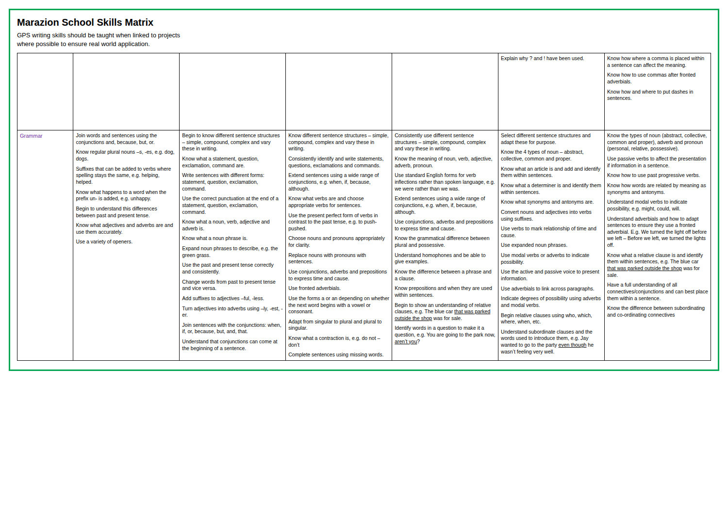Marazion School Skills Matrix
GPS writing skills should be taught when linked to projects
where possible to ensure real world application.
| | | | | | Explain why ? and ! have been used. | Know how where a comma is placed within a sentence can affect the meaning. Know how to use commas after fronted adverbials. Know how and where to put dashes in sentences. |
| Grammar | Join words and sentences using the conjunctions and, because, but, or. Know regular plural nouns –s, -es, e.g. dog, dogs. Suffixes that can be added to verbs where spelling stays the same, e.g. helping, helped. Know what happens to a word when the prefix un- is added, e.g. unhappy. Begin to understand this differences between past and present tense. Know what adjectives and adverbs are and use them accurately. Use a variety of openers. | Begin to know different sentence structures – simple, compound, complex and vary these in writing. Know what a statement, question, exclamation, command are. Write sentences with different forms: statement, question, exclamation, command. Use the correct punctuation at the end of a statement, question, exclamation, command. Know what a noun, verb, adjective and adverb is. Know what a noun phrase is. Expand noun phrases to describe, e.g. the green grass. Use the past and present tense correctly and consistently. Change words from past to present tense and vice versa. Add suffixes to adjectives –ful, -less. Turn adjectives into adverbs using –ly, -est, -er. Join sentences with the conjunctions: when, if, or, because, but, and, that. Understand that conjunctions can come at the beginning of a sentence. | Know different sentence structures – simple, compound, complex and vary these in writing. Consistently identify and write statements, questions, exclamations and commands. Extend sentences using a wide range of conjunctions, e.g. when, if, because, although. Know what verbs are and choose appropriate verbs for sentences. Use the present perfect form of verbs in contrast to the past tense, e.g. to push-pushed. Choose nouns and pronouns appropriately for clarity. Replace nouns with pronouns with sentences. Use conjunctions, adverbs and prepositions to express time and cause. Use fronted adverbials. Use the forms a or an depending on whether the next word begins with a vowel or consonant. Adapt from singular to plural and plural to singular. Know what a contraction is, e.g. do not – don’t Complete sentences using missing words. | Consistently use different sentence structures – simple, compound, complex and vary these in writing. Know the meaning of noun, verb, adjective, adverb, pronoun. Use standard English forms for verb inflections rather than spoken language, e.g. we were rather than we was. Extend sentences using a wide range of conjunctions, e.g. when, if, because, although. Use conjunctions, adverbs and prepositions to express time and cause. Know the grammatical difference between plural and possessive. Understand homophones and be able to give examples. Know the difference between a phrase and a clause. Know prepositions and when they are used within sentences. Begin to show an understanding of relative clauses, e.g. The blue car that was parked outside the shop was for sale. Identify words in a question to make it a question, e.g. You are going to the park now, aren’t you ? | Select different sentence structures and adapt these for purpose. Know the 4 types of noun – abstract, collective, common and proper. Know what an article is and add and identify them within sentences. Know what a determiner is and identify them within sentences. Know what synonyms and antonyms are. Convert nouns and adjectives into verbs using suffixes. Use verbs to mark relationship of time and cause. Use expanded noun phrases. Use modal verbs or adverbs to indicate possibility. Use the active and passive voice to present information. Use adverbials to link across paragraphs. Indicate degrees of possibility using adverbs and modal verbs. Begin relative clauses using who, which, where, when, etc. Understand subordinate clauses and the words used to introduce them, e.g. Jay wanted to go to the party even though he wasn’t feeling very well. | Know the types of noun (abstract, collective, common and proper), adverb and pronoun (personal, relative, possessive). Use passive verbs to affect the presentation if information in a sentence. Know how to use past progressive verbs. Know how words are related by meaning as synonyms and antonyms. Understand modal verbs to indicate possibility, e.g. might, could, will. Understand adverbials and how to adapt sentences to ensure they use a fronted adverbial. E.g. We turned the light off before we left – Before we left, we turned the lights off. Know what a relative clause is and identify them within sentences, e.g. The blue car that was parked outside the shop was for sale. Have a full understanding of all connectives/conjunctions and can best place them within a sentence. Know the difference between subordinating and co-ordinating connectives |